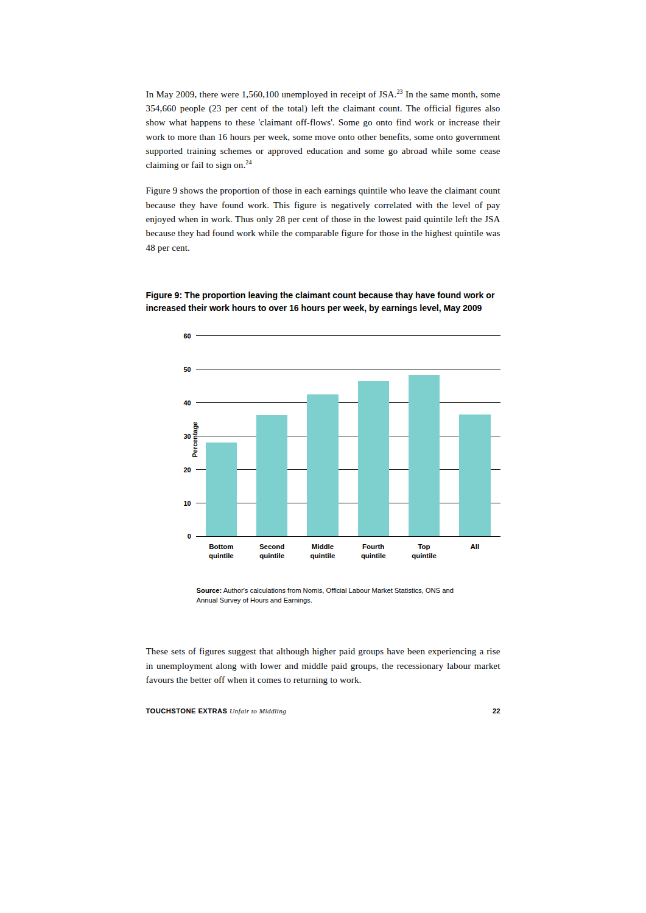In May 2009, there were 1,560,100 unemployed in receipt of JSA.23 In the same month, some 354,660 people (23 per cent of the total) left the claimant count. The official figures also show what happens to these 'claimant off-flows'. Some go onto find work or increase their work to more than 16 hours per week, some move onto other benefits, some onto government supported training schemes or approved education and some go abroad while some cease claiming or fail to sign on.24
Figure 9 shows the proportion of those in each earnings quintile who leave the claimant count because they have found work. This figure is negatively correlated with the level of pay enjoyed when in work. Thus only 28 per cent of those in the lowest paid quintile left the JSA because they had found work while the comparable figure for those in the highest quintile was 48 per cent.
Figure 9: The proportion leaving the claimant count because thay have found work or increased their work hours to over 16 hours per week, by earnings level, May 2009
Percentage
60
50
40
30
20
10
0
Bottom
quintile
Second
quintile
Middle
quintile
Fourth
quintile
Top
quintile
All
Source: Author's calculations from Nomis, Official Labour Market Statistics, ONS and Annual Survey of Hours and Earnings.
These sets of figures suggest that although higher paid groups have been experiencing a rise in unemployment along with lower and middle paid groups, the recessionary labour market favours the better off when it comes to returning to work.
TOUCHSTONE EXTRAS Unfair to Middling
22